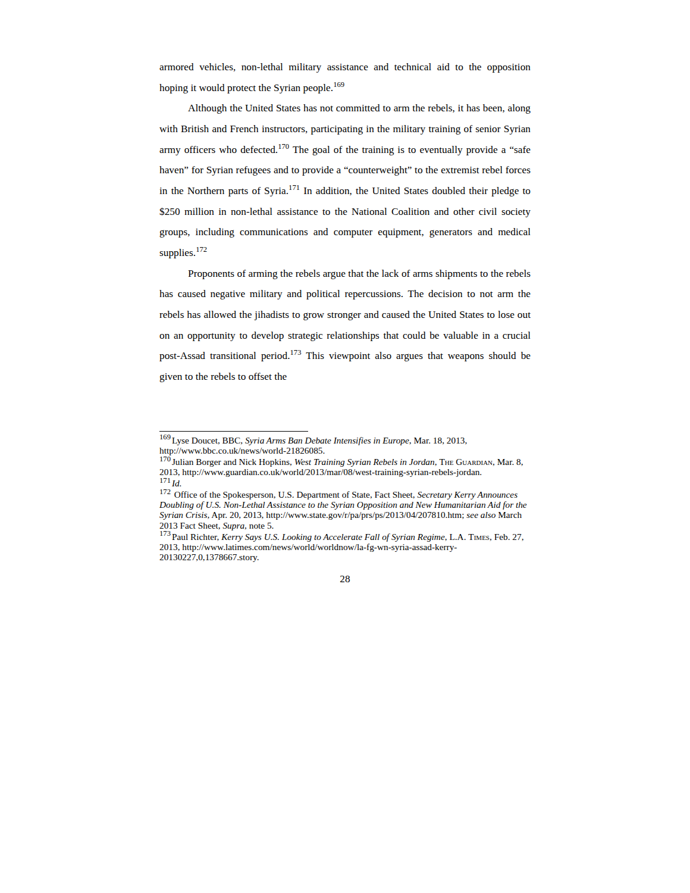armored vehicles, non-lethal military assistance and technical aid to the opposition hoping it would protect the Syrian people.169
Although the United States has not committed to arm the rebels, it has been, along with British and French instructors, participating in the military training of senior Syrian army officers who defected.170 The goal of the training is to eventually provide a “safe haven” for Syrian refugees and to provide a “counterweight” to the extremist rebel forces in the Northern parts of Syria.171 In addition, the United States doubled their pledge to $250 million in non-lethal assistance to the National Coalition and other civil society groups, including communications and computer equipment, generators and medical supplies.172
Proponents of arming the rebels argue that the lack of arms shipments to the rebels has caused negative military and political repercussions. The decision to not arm the rebels has allowed the jihadists to grow stronger and caused the United States to lose out on an opportunity to develop strategic relationships that could be valuable in a crucial post-Assad transitional period.173 This viewpoint also argues that weapons should be given to the rebels to offset the
169Lyse Doucet, BBC, Syria Arms Ban Debate Intensifies in Europe, Mar. 18, 2013, http://www.bbc.co.uk/news/world-21826085.
170Julian Borger and Nick Hopkins, West Training Syrian Rebels in Jordan, The Guardian, Mar. 8, 2013, http://www.guardian.co.uk/world/2013/mar/08/west-training-syrian-rebels-jordan.
171Id.
172 Office of the Spokesperson, U.S. Department of State, Fact Sheet, Secretary Kerry Announces Doubling of U.S. Non-Lethal Assistance to the Syrian Opposition and New Humanitarian Aid for the Syrian Crisis, Apr. 20, 2013, http://www.state.gov/r/pa/prs/ps/2013/04/207810.htm; see also March 2013 Fact Sheet, Supra, note 5.
173Paul Richter, Kerry Says U.S. Looking to Accelerate Fall of Syrian Regime, L.A. Times, Feb. 27, 2013, http://www.latimes.com/news/world/worldnow/la-fg-wn-syria-assad-kerry-20130227,0,1378667.story.
28